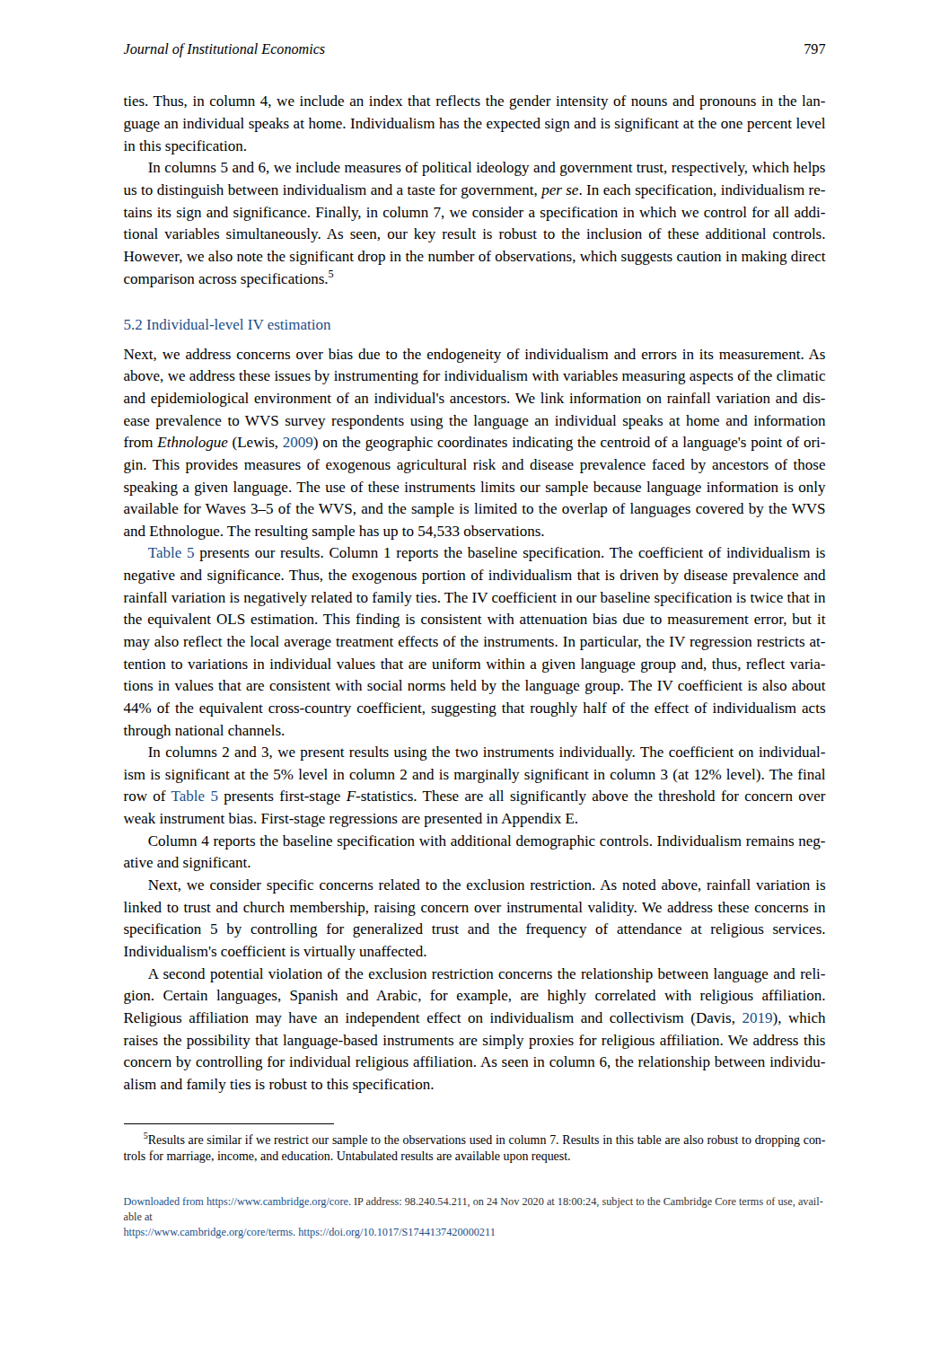Journal of Institutional Economics 797
ties. Thus, in column 4, we include an index that reflects the gender intensity of nouns and pronouns in the language an individual speaks at home. Individualism has the expected sign and is significant at the one percent level in this specification.
In columns 5 and 6, we include measures of political ideology and government trust, respectively, which helps us to distinguish between individualism and a taste for government, per se. In each specification, individualism retains its sign and significance. Finally, in column 7, we consider a specification in which we control for all additional variables simultaneously. As seen, our key result is robust to the inclusion of these additional controls. However, we also note the significant drop in the number of observations, which suggests caution in making direct comparison across specifications.5
5.2 Individual-level IV estimation
Next, we address concerns over bias due to the endogeneity of individualism and errors in its measurement. As above, we address these issues by instrumenting for individualism with variables measuring aspects of the climatic and epidemiological environment of an individual's ancestors. We link information on rainfall variation and disease prevalence to WVS survey respondents using the language an individual speaks at home and information from Ethnologue (Lewis, 2009) on the geographic coordinates indicating the centroid of a language's point of origin. This provides measures of exogenous agricultural risk and disease prevalence faced by ancestors of those speaking a given language. The use of these instruments limits our sample because language information is only available for Waves 3–5 of the WVS, and the sample is limited to the overlap of languages covered by the WVS and Ethnologue. The resulting sample has up to 54,533 observations.
Table 5 presents our results. Column 1 reports the baseline specification. The coefficient of individualism is negative and significance. Thus, the exogenous portion of individualism that is driven by disease prevalence and rainfall variation is negatively related to family ties. The IV coefficient in our baseline specification is twice that in the equivalent OLS estimation. This finding is consistent with attenuation bias due to measurement error, but it may also reflect the local average treatment effects of the instruments. In particular, the IV regression restricts attention to variations in individual values that are uniform within a given language group and, thus, reflect variations in values that are consistent with social norms held by the language group. The IV coefficient is also about 44% of the equivalent cross-country coefficient, suggesting that roughly half of the effect of individualism acts through national channels.
In columns 2 and 3, we present results using the two instruments individually. The coefficient on individualism is significant at the 5% level in column 2 and is marginally significant in column 3 (at 12% level). The final row of Table 5 presents first-stage F-statistics. These are all significantly above the threshold for concern over weak instrument bias. First-stage regressions are presented in Appendix E.
Column 4 reports the baseline specification with additional demographic controls. Individualism remains negative and significant.
Next, we consider specific concerns related to the exclusion restriction. As noted above, rainfall variation is linked to trust and church membership, raising concern over instrumental validity. We address these concerns in specification 5 by controlling for generalized trust and the frequency of attendance at religious services. Individualism's coefficient is virtually unaffected.
A second potential violation of the exclusion restriction concerns the relationship between language and religion. Certain languages, Spanish and Arabic, for example, are highly correlated with religious affiliation. Religious affiliation may have an independent effect on individualism and collectivism (Davis, 2019), which raises the possibility that language-based instruments are simply proxies for religious affiliation. We address this concern by controlling for individual religious affiliation. As seen in column 6, the relationship between individualism and family ties is robust to this specification.
5Results are similar if we restrict our sample to the observations used in column 7. Results in this table are also robust to dropping controls for marriage, income, and education. Untabulated results are available upon request.
Downloaded from https://www.cambridge.org/core. IP address: 98.240.54.211, on 24 Nov 2020 at 18:00:24, subject to the Cambridge Core terms of use, available at
https://www.cambridge.org/core/terms. https://doi.org/10.1017/S1744137420000211